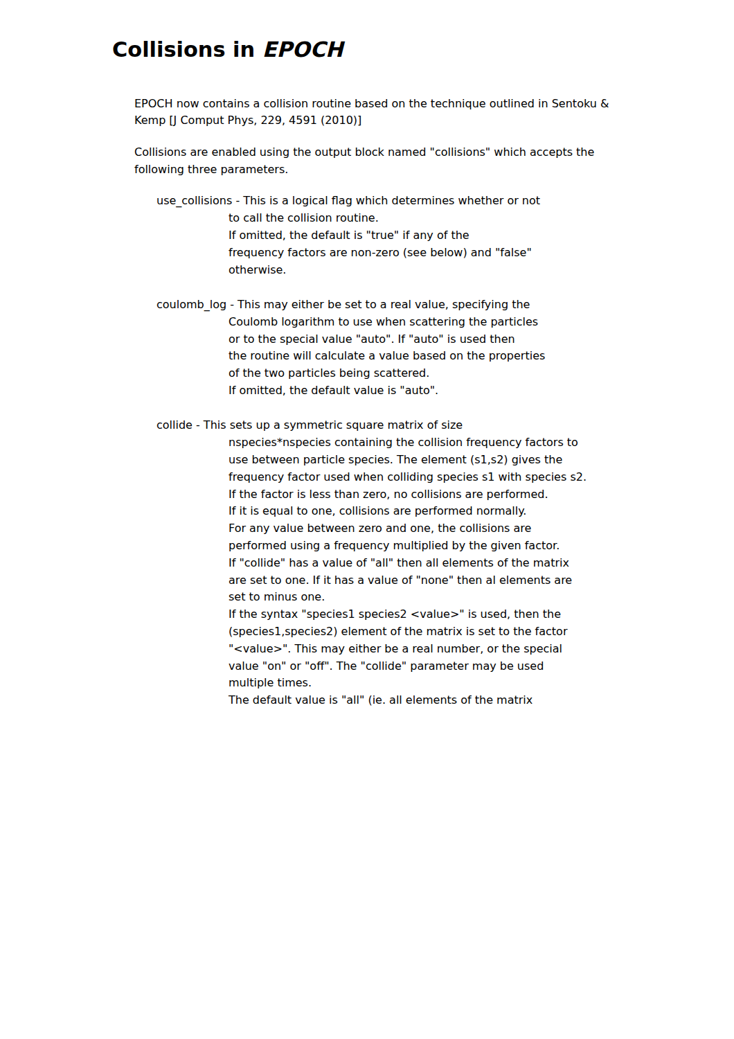Collisions in EPOCH
EPOCH now contains a collision routine based on the technique outlined in Sentoku & Kemp [J Comput Phys, 229, 4591 (2010)]
Collisions are enabled using the output block named "collisions" which accepts the following three parameters.
use_collisions - This is a logical flag which determines whether or not
to call the collision routine.
If omitted, the default is "true" if any of the
frequency factors are non-zero (see below) and "false"
otherwise.
coulomb_log - This may either be set to a real value, specifying the
Coulomb logarithm to use when scattering the particles
or to the special value "auto". If "auto" is used then
the routine will calculate a value based on the properties
of the two particles being scattered.
If omitted, the default value is "auto".
collide - This sets up a symmetric square matrix of size
nspecies*nspecies containing the collision frequency factors to
use between particle species. The element (s1,s2) gives the
frequency factor used when colliding species s1 with species s2.
If the factor is less than zero, no collisions are performed.
If it is equal to one, collisions are performed normally.
For any value between zero and one, the collisions are
performed using a frequency multiplied by the given factor.
If "collide" has a value of "all" then all elements of the matrix
are set to one. If it has a value of "none" then al elements are
set to minus one.
If the syntax "species1 species2 <value>" is used, then the
(species1,species2) element of the matrix is set to the factor
"<value>". This may either be a real number, or the special
value "on" or "off". The "collide" parameter may be used
multiple times.
The default value is "all" (ie. all elements of the matrix